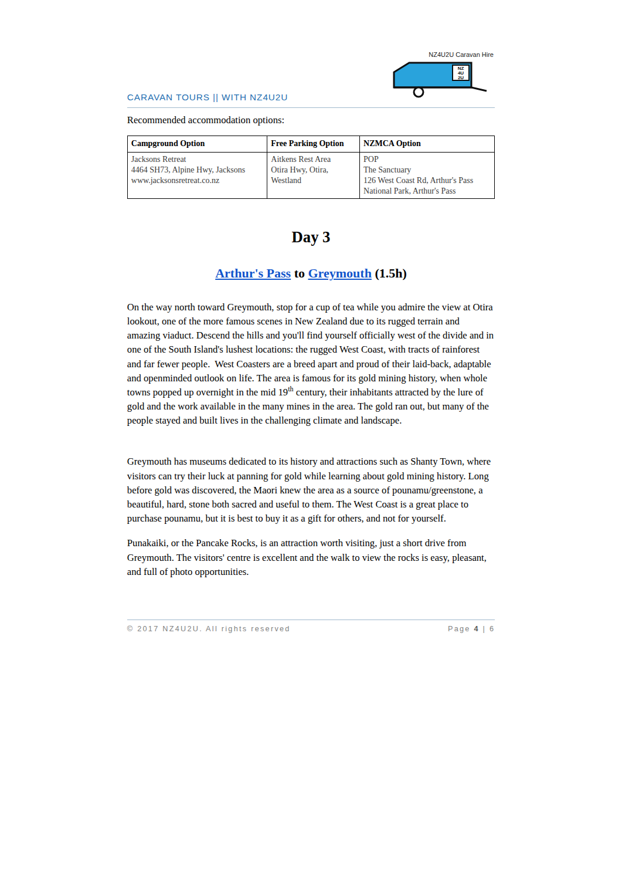NZ4U2U Caravan Hire NZ 4U 2U
CARAVAN TOURS || WITH NZ4U2U
Recommended accommodation options:
| Campground Option | Free Parking Option | NZMCA Option |
| --- | --- | --- |
| Jacksons Retreat 4464 SH73, Alpine Hwy, Jacksons www.jacksonsretreat.co.nz | Aitkens Rest Area Otira Hwy, Otira, Westland | POP The Sanctuary 126 West Coast Rd, Arthur's Pass National Park, Arthur's Pass |
Day 3
Arthur's Pass to Greymouth (1.5h)
On the way north toward Greymouth, stop for a cup of tea while you admire the view at Otira lookout, one of the more famous scenes in New Zealand due to its rugged terrain and amazing viaduct. Descend the hills and you'll find yourself officially west of the divide and in one of the South Island's lushest locations: the rugged West Coast, with tracts of rainforest and far fewer people. West Coasters are a breed apart and proud of their laid-back, adaptable and openminded outlook on life. The area is famous for its gold mining history, when whole towns popped up overnight in the mid 19th century, their inhabitants attracted by the lure of gold and the work available in the many mines in the area. The gold ran out, but many of the people stayed and built lives in the challenging climate and landscape.
Greymouth has museums dedicated to its history and attractions such as Shanty Town, where visitors can try their luck at panning for gold while learning about gold mining history. Long before gold was discovered, the Maori knew the area as a source of pounamu/greenstone, a beautiful, hard, stone both sacred and useful to them. The West Coast is a great place to purchase pounamu, but it is best to buy it as a gift for others, and not for yourself.
Punakaiki, or the Pancake Rocks, is an attraction worth visiting, just a short drive from Greymouth. The visitors' centre is excellent and the walk to view the rocks is easy, pleasant, and full of photo opportunities.
© 2017 NZ4U2U. All rights reserved
Page 4 | 6